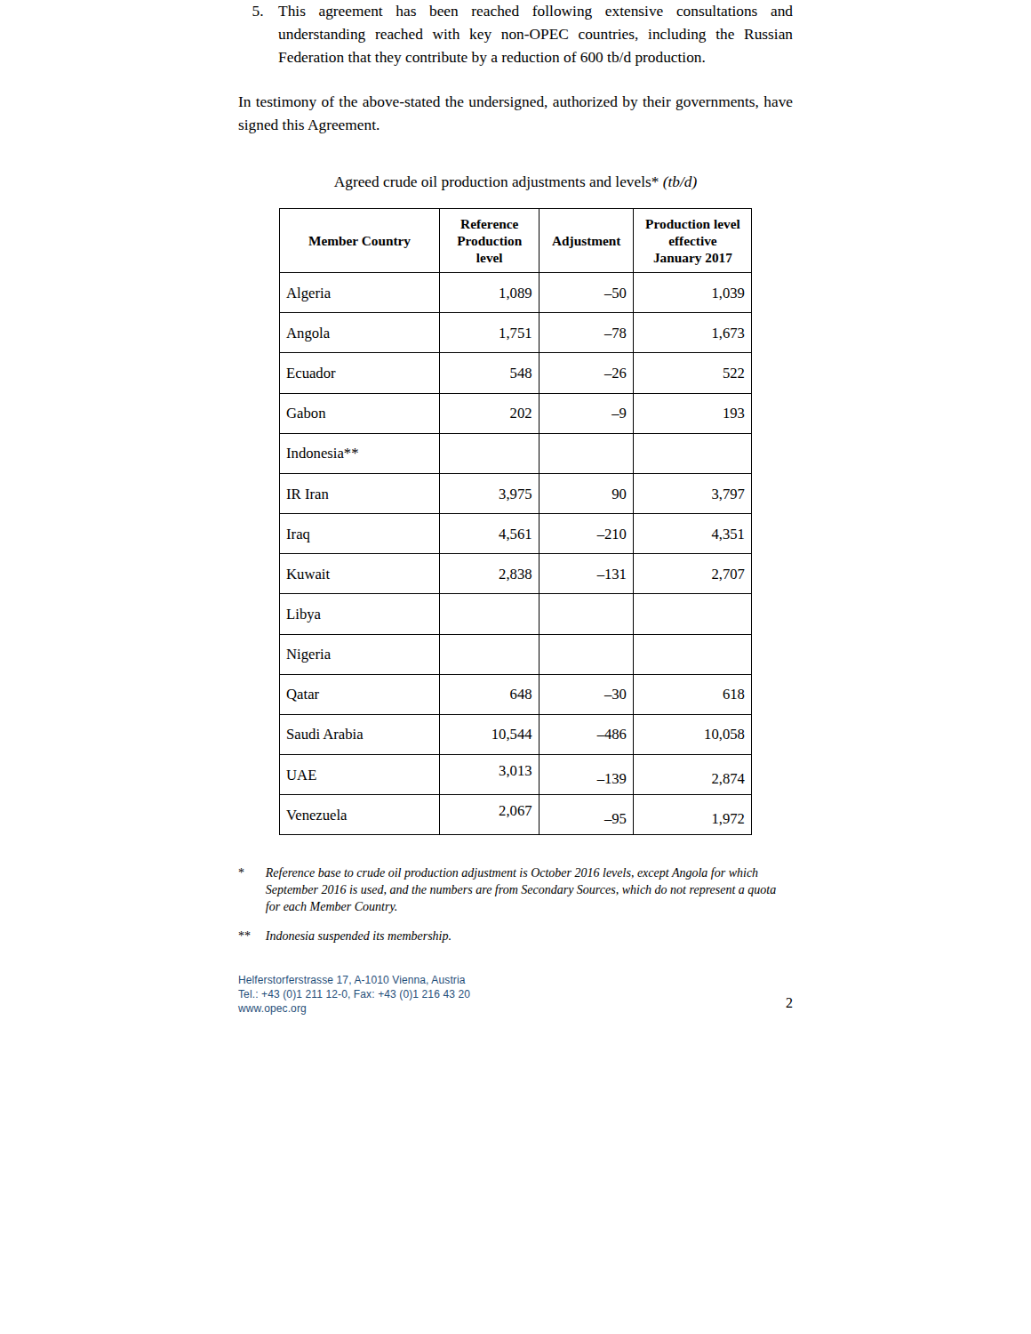5. This agreement has been reached following extensive consultations and understanding reached with key non-OPEC countries, including the Russian Federation that they contribute by a reduction of 600 tb/d production.
In testimony of the above-stated the undersigned, authorized by their governments, have signed this Agreement.
Agreed crude oil production adjustments and levels* (tb/d)
| Member Country | Reference Production level | Adjustment | Production level effective January 2017 |
| --- | --- | --- | --- |
| Algeria | 1,089 | –50 | 1,039 |
| Angola | 1,751 | –78 | 1,673 |
| Ecuador | 548 | –26 | 522 |
| Gabon | 202 | –9 | 193 |
| Indonesia** | | | |
| IR Iran | 3,975 | 90 | 3,797 |
| Iraq | 4,561 | –210 | 4,351 |
| Kuwait | 2,838 | –131 | 2,707 |
| Libya | | | |
| Nigeria | | | |
| Qatar | 648 | –30 | 618 |
| Saudi Arabia | 10,544 | –486 | 10,058 |
| UAE | 3,013 | –139 | 2,874 |
| Venezuela | 2,067 | –95 | 1,972 |
*Reference base to crude oil production adjustment is October 2016 levels, except Angola for which September 2016 is used, and the numbers are from Secondary Sources, which do not represent a quota for each Member Country.
**Indonesia suspended its membership.
Helferstorferstrasse 17, A-1010 Vienna, Austria
Tel.: +43 (0)1 211 12-0, Fax: +43 (0)1 216 43 20
www.opec.org
2